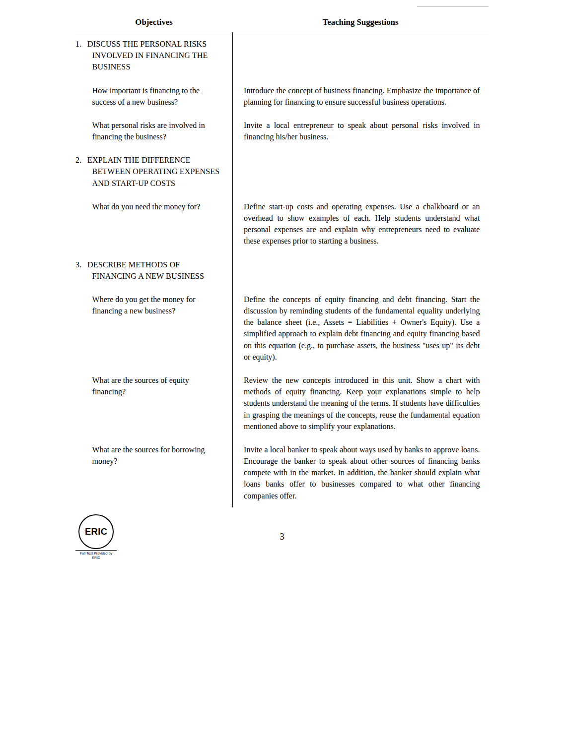| Objectives | Teaching Suggestions |
| --- | --- |
| 1. DISCUSS THE PERSONAL RISKS INVOLVED IN FINANCING THE BUSINESS | |
| How important is financing to the success of a new business? | Introduce the concept of business financing. Emphasize the importance of planning for financing to ensure successful business operations. |
| What personal risks are involved in financing the business? | Invite a local entrepreneur to speak about personal risks involved in financing his/her business. |
| 2. EXPLAIN THE DIFFERENCE BETWEEN OPERATING EXPENSES AND START-UP COSTS | |
| What do you need the money for? | Define start-up costs and operating expenses. Use a chalkboard or an overhead to show examples of each. Help students understand what personal expenses are and explain why entrepreneurs need to evaluate these expenses prior to starting a business. |
| 3. DESCRIBE METHODS OF FINANCING A NEW BUSINESS | |
| Where do you get the money for financing a new business? | Define the concepts of equity financing and debt financing. Start the discussion by reminding students of the fundamental equality underlying the balance sheet (i.e., Assets = Liabilities + Owner's Equity). Use a simplified approach to explain debt financing and equity financing based on this equation (e.g., to purchase assets, the business "uses up" its debt or equity). |
| What are the sources of equity financing? | Review the new concepts introduced in this unit. Show a chart with methods of equity financing. Keep your explanations simple to help students understand the meaning of the terms. If students have difficulties in grasping the meanings of the concepts, reuse the fundamental equation mentioned above to simplify your explanations. |
| What are the sources for borrowing money? | Invite a local banker to speak about ways used by banks to approve loans. Encourage the banker to speak about other sources of financing banks compete with in the market. In addition, the banker should explain what loans banks offer to businesses compared to what other financing companies offer. |
ERIC Full Text Provided by ERIC
3